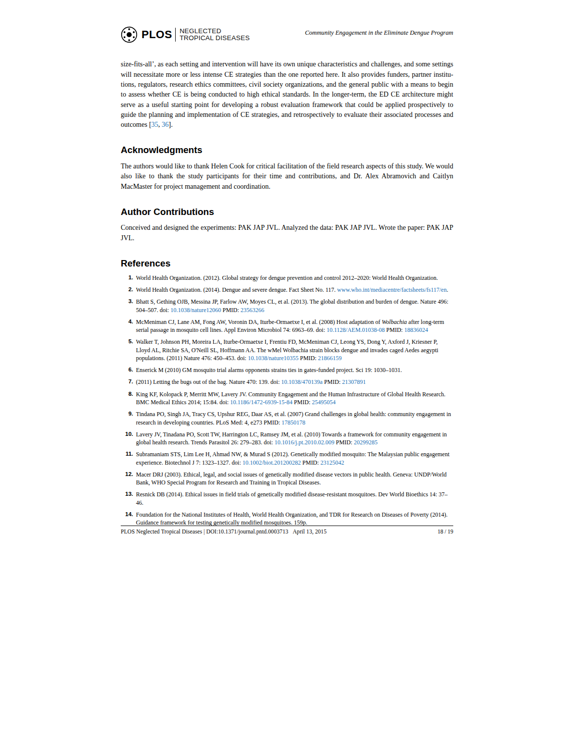PLOS
Neglected
Tropical Diseases
Community Engagement in the Eliminate Dengue Program
size-fits-all’, as each setting and intervention will have its own unique characteristics and challenges, and some settings will necessitate more or less intense CE strategies than the one reported here. It also provides funders, partner institutions, regulators, research ethics committees, civil society organizations, and the general public with a means to begin to assess whether CE is being conducted to high ethical standards. In the longer-term, the ED CE architecture might serve as a useful starting point for developing a robust evaluation framework that could be applied prospectively to guide the planning and implementation of CE strategies, and retrospectively to evaluate their associated processes and outcomes [35, 36].
Acknowledgments
The authors would like to thank Helen Cook for critical facilitation of the field research aspects of this study. We would also like to thank the study participants for their time and contributions, and Dr. Alex Abramovich and Caitlyn MacMaster for project management and coordination.
Author Contributions
Conceived and designed the experiments: PAK JAP JVL. Analyzed the data: PAK JAP JVL. Wrote the paper: PAK JAP JVL.
References
World Health Organization. (2012). Global strategy for dengue prevention and control 2012–2020: World Health Organization.
World Health Organization. (2014). Dengue and severe dengue. Fact Sheet No. 117. www.who.int/mediacentre/factsheets/fs117/en.
Bhatt S, Gething OJB, Messina JP, Farlow AW, Moyes CL, et al. (2013). The global distribution and burden of dengue. Nature 496: 504–507. doi: 10.1038/nature12060 PMID: 23563266
McMeniman CJ, Lane AM, Fong AW, Voronin DA, Iturbe-Ormaetxe I, et al. (2008) Host adaptation of Wolbachia after long-term serial passage in mosquito cell lines. Appl Environ Microbiol 74: 6963–69. doi: 10.1128/AEM.01038-08 PMID: 18836024
Walker T, Johnson PH, Moreira LA, Iturbe-Ormaetxe I, Frentiu FD, McMeniman CJ, Leong YS, Dong Y, Axford J, Kriesner P, Lloyd AL, Ritchie SA, O'Neill SL, Hoffmann AA. The wMel Wolbachia strain blocks dengue and invades caged Aedes aegypti populations. (2011) Nature 476: 450–453. doi: 10.1038/nature10355 PMID: 21866159
Enserick M (2010) GM mosquito trial alarms opponents strains ties in gates-funded project. Sci 19: 1030–1031.
(2011) Letting the bugs out of the bag. Nature 470: 139. doi: 10.1038/470139a PMID: 21307891
King KF, Kolopack P, Merritt MW, Lavery JV. Community Engagement and the Human Infrastructure of Global Health Research. BMC Medical Ethics 2014; 15:84. doi: 10.1186/1472-6939-15-84 PMID: 25495054
Tindana PO, Singh JA, Tracy CS, Upshur REG, Daar AS, et al. (2007) Grand challenges in global health: community engagement in research in developing countries. PLoS Med: 4, e273 PMID: 17850178
Lavery JV, Tinadana PO, Scott TW, Harrington LC, Ramsey JM, et al. (2010) Towards a framework for community engagement in global health research. Trends Parasitol 26: 279–283. doi: 10.1016/j.pt.2010.02.009 PMID: 20299285
Subramaniam STS, Lim Lee H, Ahmad NW, & Murad S (2012). Genetically modified mosquito: The Malaysian public engagement experience. Biotechnol J 7: 1323–1327. doi: 10.1002/biot.201200282 PMID: 23125042
Macer DRJ (2003). Ethical, legal, and social issues of genetically modified disease vectors in public health. Geneva: UNDP/World Bank, WHO Special Program for Research and Training in Tropical Diseases.
Resnick DB (2014). Ethical issues in field trials of genetically modified disease-resistant mosquitoes. Dev World Bioethics 14: 37–46.
Foundation for the National Institutes of Health, World Health Organization, and TDR for Research on Diseases of Poverty (2014). Guidance framework for testing genetically modified mosquitoes. 159p.
PLOS Neglected Tropical Diseases | DOI:10.1371/journal.pntd.0003713 April 13, 2015
18 / 19